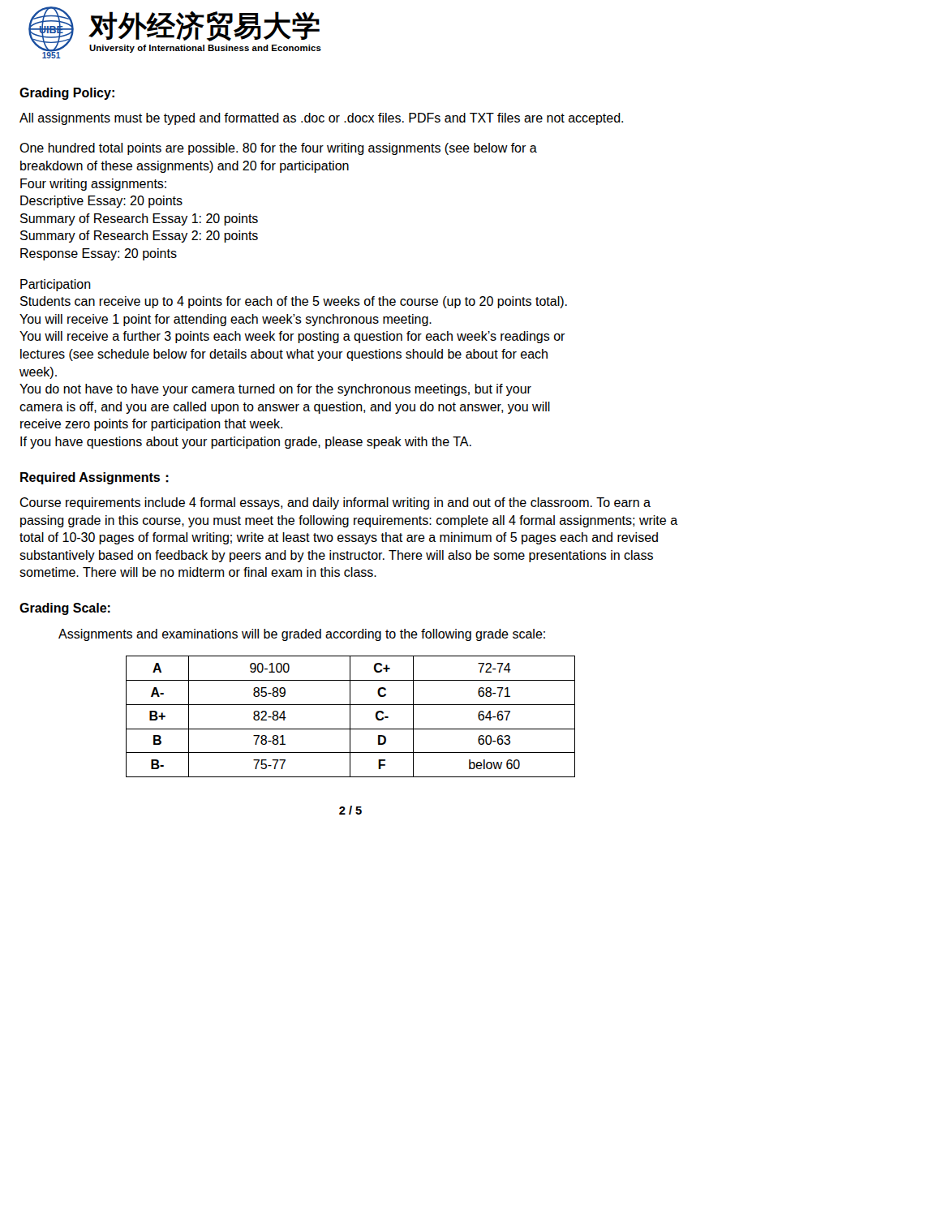1951 UIBE
对外经济贸易大学 University of International Business and Economics
Grading Policy:
All assignments must be typed and formatted as .doc or .docx files. PDFs and TXT files are not accepted.
One hundred total points are possible. 80 for the four writing assignments (see below for a breakdown of these assignments) and 20 for participation Four writing assignments: Descriptive Essay: 20 points Summary of Research Essay 1: 20 points Summary of Research Essay 2: 20 points Response Essay: 20 points
Participation Students can receive up to 4 points for each of the 5 weeks of the course (up to 20 points total). You will receive 1 point for attending each week’s synchronous meeting. You will receive a further 3 points each week for posting a question for each week’s readings or lectures (see schedule below for details about what your questions should be about for each week). You do not have to have your camera turned on for the synchronous meetings, but if your camera is off, and you are called upon to answer a question, and you do not answer, you will receive zero points for participation that week. If you have questions about your participation grade, please speak with the TA.
Required Assignments：
Course requirements include 4 formal essays, and daily informal writing in and out of the classroom. To earn a passing grade in this course, you must meet the following requirements: complete all 4 formal assignments; write a total of 10-30 pages of formal writing; write at least two essays that are a minimum of 5 pages each and revised substantively based on feedback by peers and by the instructor. There will also be some presentations in class sometime. There will be no midterm or final exam in this class.
Grading Scale:
Assignments and examinations will be graded according to the following grade scale:
| A | 90-100 | C+ | 72-74 |
| A- | 85-89 | C | 68-71 |
| B+ | 82-84 | C- | 64-67 |
| B | 78-81 | D | 60-63 |
| B- | 75-77 | F | below 60 |
2 / 5